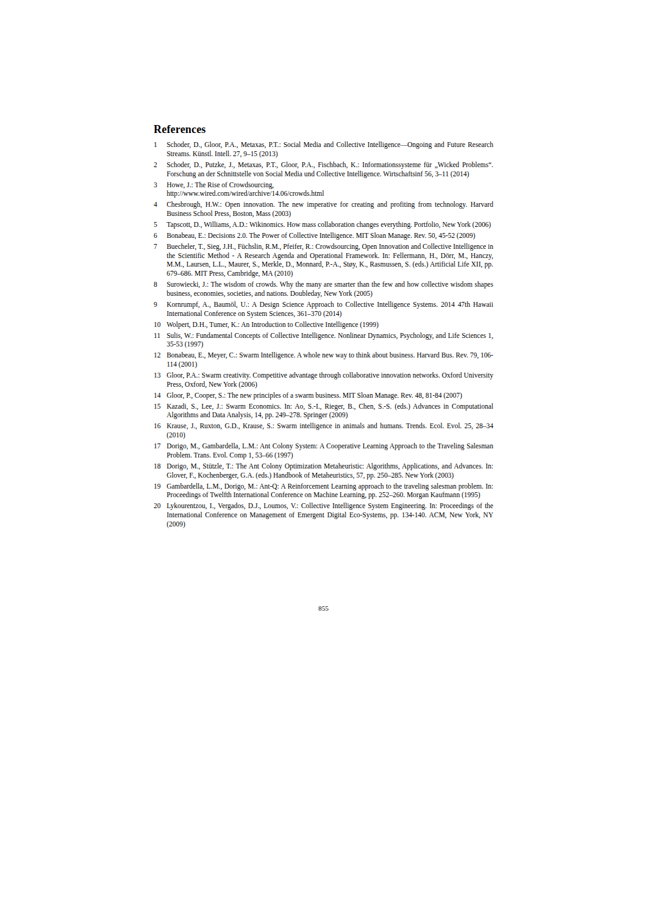References
1 Schoder, D., Gloor, P.A., Metaxas, P.T.: Social Media and Collective Intelligence—Ongoing and Future Research Streams. Künstl. Intell. 27, 9–15 (2013)
2 Schoder, D., Putzke, J., Metaxas, P.T., Gloor, P.A., Fischbach, K.: Informationssysteme für „Wicked Problems“. Forschung an der Schnittstelle von Social Media und Collective Intelligence. Wirtschaftsinf 56, 3–11 (2014)
3 Howe, J.: The Rise of Crowdsourcing,
http://www.wired.com/wired/archive/14.06/crowds.html
4 Chesbrough, H.W.: Open innovation. The new imperative for creating and profiting from technology. Harvard Business School Press, Boston, Mass (2003)
5 Tapscott, D., Williams, A.D.: Wikinomics. How mass collaboration changes everything. Portfolio, New York (2006)
6 Bonabeau, E.: Decisions 2.0. The Power of Collective Intelligence. MIT Sloan Manage. Rev. 50, 45-52 (2009)
7 Buecheler, T., Sieg, J.H., Füchslin, R.M., Pfeifer, R.: Crowdsourcing, Open Innovation and Collective Intelligence in the Scientific Method - A Research Agenda and Operational Framework. In: Fellermann, H., Dörr, M., Hanczy, M.M., Laursen, L.L., Maurer, S., Merkle, D., Monnard, P.-A., Støy, K., Rasmussen, S. (eds.) Artificial Life XII, pp. 679–686. MIT Press, Cambridge, MA (2010)
8 Surowiecki, J.: The wisdom of crowds. Why the many are smarter than the few and how collective wisdom shapes business, economies, societies, and nations. Doubleday, New York (2005)
9 Kornrumpf, A., Baumöl, U.: A Design Science Approach to Collective Intelligence Systems. 2014 47th Hawaii International Conference on System Sciences, 361–370 (2014)
10 Wolpert, D.H., Tumer, K.: An Introduction to Collective Intelligence (1999)
11 Sulis, W.: Fundamental Concepts of Collective Intelligence. Nonlinear Dynamics, Psychology, and Life Sciences 1, 35-53 (1997)
12 Bonabeau, E., Meyer, C.: Swarm Intelligence. A whole new way to think about business. Harvard Bus. Rev. 79, 106-114 (2001)
13 Gloor, P.A.: Swarm creativity. Competitive advantage through collaborative innovation networks. Oxford University Press, Oxford, New York (2006)
14 Gloor, P., Cooper, S.: The new principles of a swarm business. MIT Sloan Manage. Rev. 48, 81-84 (2007)
15 Kazadi, S., Lee, J.: Swarm Economics. In: Ao, S.-I., Rieger, B., Chen, S.-S. (eds.) Advances in Computational Algorithms and Data Analysis, 14, pp. 249–278. Springer (2009)
16 Krause, J., Ruxton, G.D., Krause, S.: Swarm intelligence in animals and humans. Trends. Ecol. Evol. 25, 28–34 (2010)
17 Dorigo, M., Gambardella, L.M.: Ant Colony System: A Cooperative Learning Approach to the Traveling Salesman Problem. Trans. Evol. Comp 1, 53–66 (1997)
18 Dorigo, M., Stützle, T.: The Ant Colony Optimization Metaheuristic: Algorithms, Applications, and Advances. In: Glover, F., Kochenberger, G.A. (eds.) Handbook of Metaheuristics, 57, pp. 250–285. New York (2003)
19 Gambardella, L.M., Dorigo, M.: Ant-Q: A Reinforcement Learning approach to the traveling salesman problem. In: Proceedings of Twelfth International Conference on Machine Learning, pp. 252–260. Morgan Kaufmann (1995)
20 Lykourentzou, I., Vergados, D.J., Loumos, V.: Collective Intelligence System Engineering. In: Proceedings of the International Conference on Management of Emergent Digital Eco-Systems, pp. 134-140. ACM, New York, NY (2009)
855